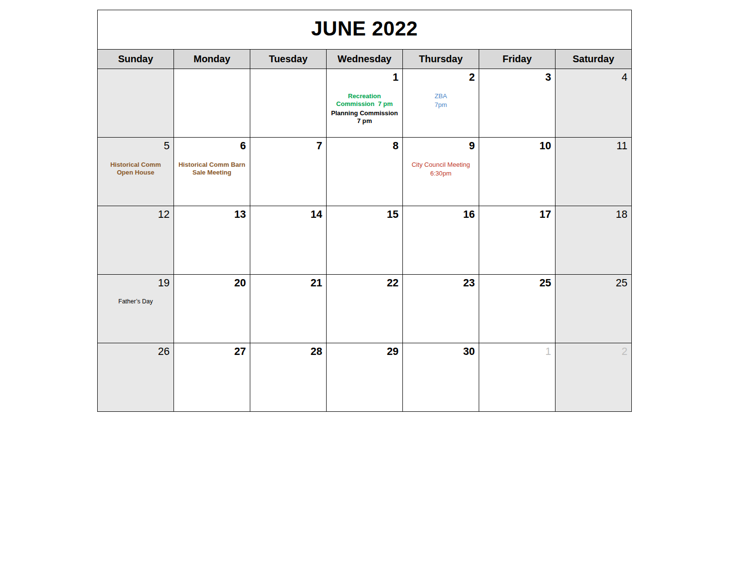JUNE 2022
| Sunday | Monday | Tuesday | Wednesday | Thursday | Friday | Saturday |
| --- | --- | --- | --- | --- | --- | --- |
| | | | 1 Recreation Commission 7 pm Planning Commission 7 pm | 2 ZBA 7pm | 3 | 4 |
| 5 Historical Comm Open House | 6 Historical Comm Barn Sale Meeting | 7 | 8 | 9 City Council Meeting 6:30pm | 10 | 11 |
| 12 | 13 | 14 | 15 | 16 | 17 | 18 |
| 19 Father’s Day | 20 | 21 | 22 | 23 | 25 | 25 |
| 26 | 27 | 28 | 29 | 30 | 1 | 2 |